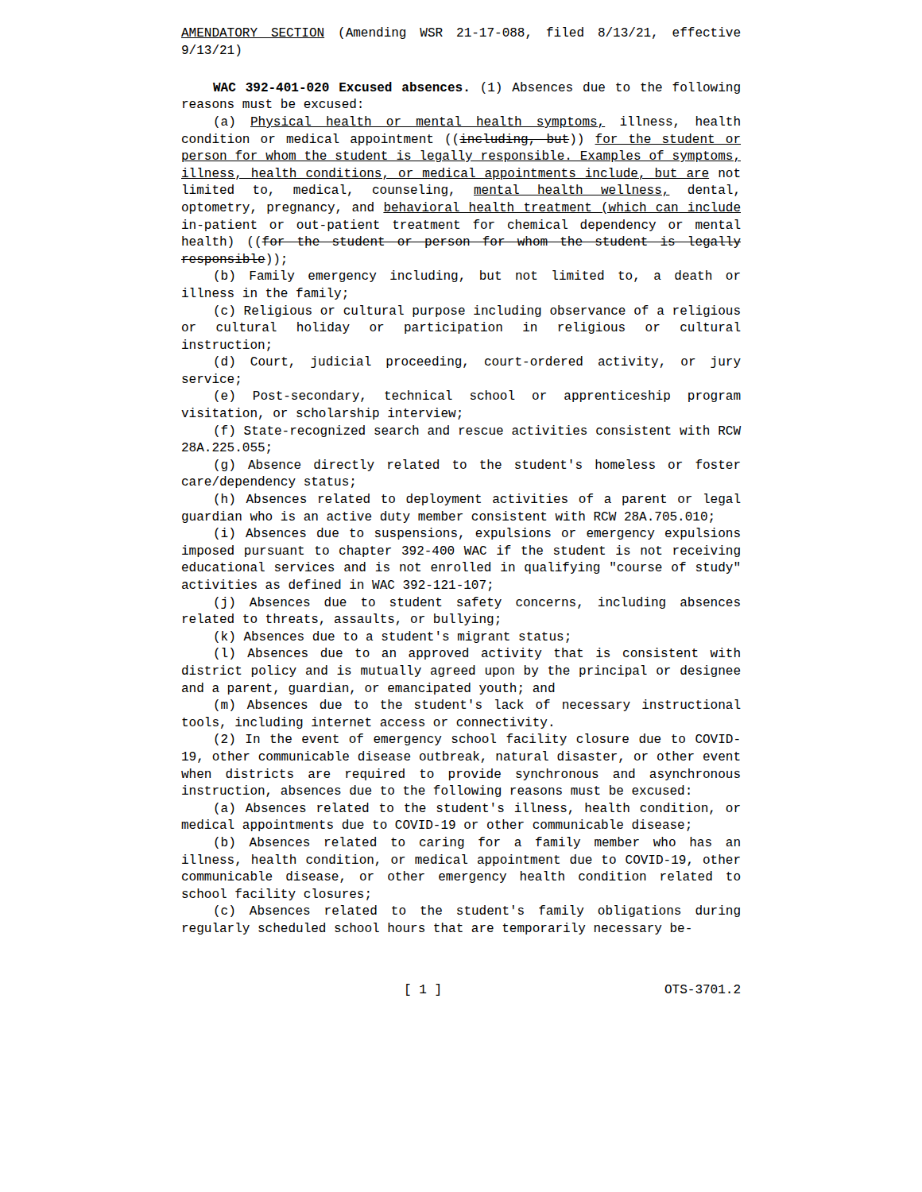AMENDATORY SECTION (Amending WSR 21-17-088, filed 8/13/21, effective 9/13/21)
WAC 392-401-020 Excused absences. (1) Absences due to the following reasons must be excused:
(a) Physical health or mental health symptoms, illness, health condition or medical appointment ((including, but)) for the student or person for whom the student is legally responsible. Examples of symptoms, illness, health conditions, or medical appointments include, but are not limited to, medical, counseling, mental health wellness, dental, optometry, pregnancy, and behavioral health treatment (which can include in-patient or out-patient treatment for chemical dependency or mental health) ((for the student or person for whom the student is legally responsible));
(b) Family emergency including, but not limited to, a death or illness in the family;
(c) Religious or cultural purpose including observance of a religious or cultural holiday or participation in religious or cultural instruction;
(d) Court, judicial proceeding, court-ordered activity, or jury service;
(e) Post-secondary, technical school or apprenticeship program visitation, or scholarship interview;
(f) State-recognized search and rescue activities consistent with RCW 28A.225.055;
(g) Absence directly related to the student's homeless or foster care/dependency status;
(h) Absences related to deployment activities of a parent or legal guardian who is an active duty member consistent with RCW 28A.705.010;
(i) Absences due to suspensions, expulsions or emergency expulsions imposed pursuant to chapter 392-400 WAC if the student is not receiving educational services and is not enrolled in qualifying "course of study" activities as defined in WAC 392-121-107;
(j) Absences due to student safety concerns, including absences related to threats, assaults, or bullying;
(k) Absences due to a student's migrant status;
(l) Absences due to an approved activity that is consistent with district policy and is mutually agreed upon by the principal or designee and a parent, guardian, or emancipated youth; and
(m) Absences due to the student's lack of necessary instructional tools, including internet access or connectivity.
(2) In the event of emergency school facility closure due to COVID-19, other communicable disease outbreak, natural disaster, or other event when districts are required to provide synchronous and asynchronous instruction, absences due to the following reasons must be excused:
(a) Absences related to the student's illness, health condition, or medical appointments due to COVID-19 or other communicable disease;
(b) Absences related to caring for a family member who has an illness, health condition, or medical appointment due to COVID-19, other communicable disease, or other emergency health condition related to school facility closures;
(c) Absences related to the student's family obligations during regularly scheduled school hours that are temporarily necessary be-
[ 1 ] OTS-3701.2